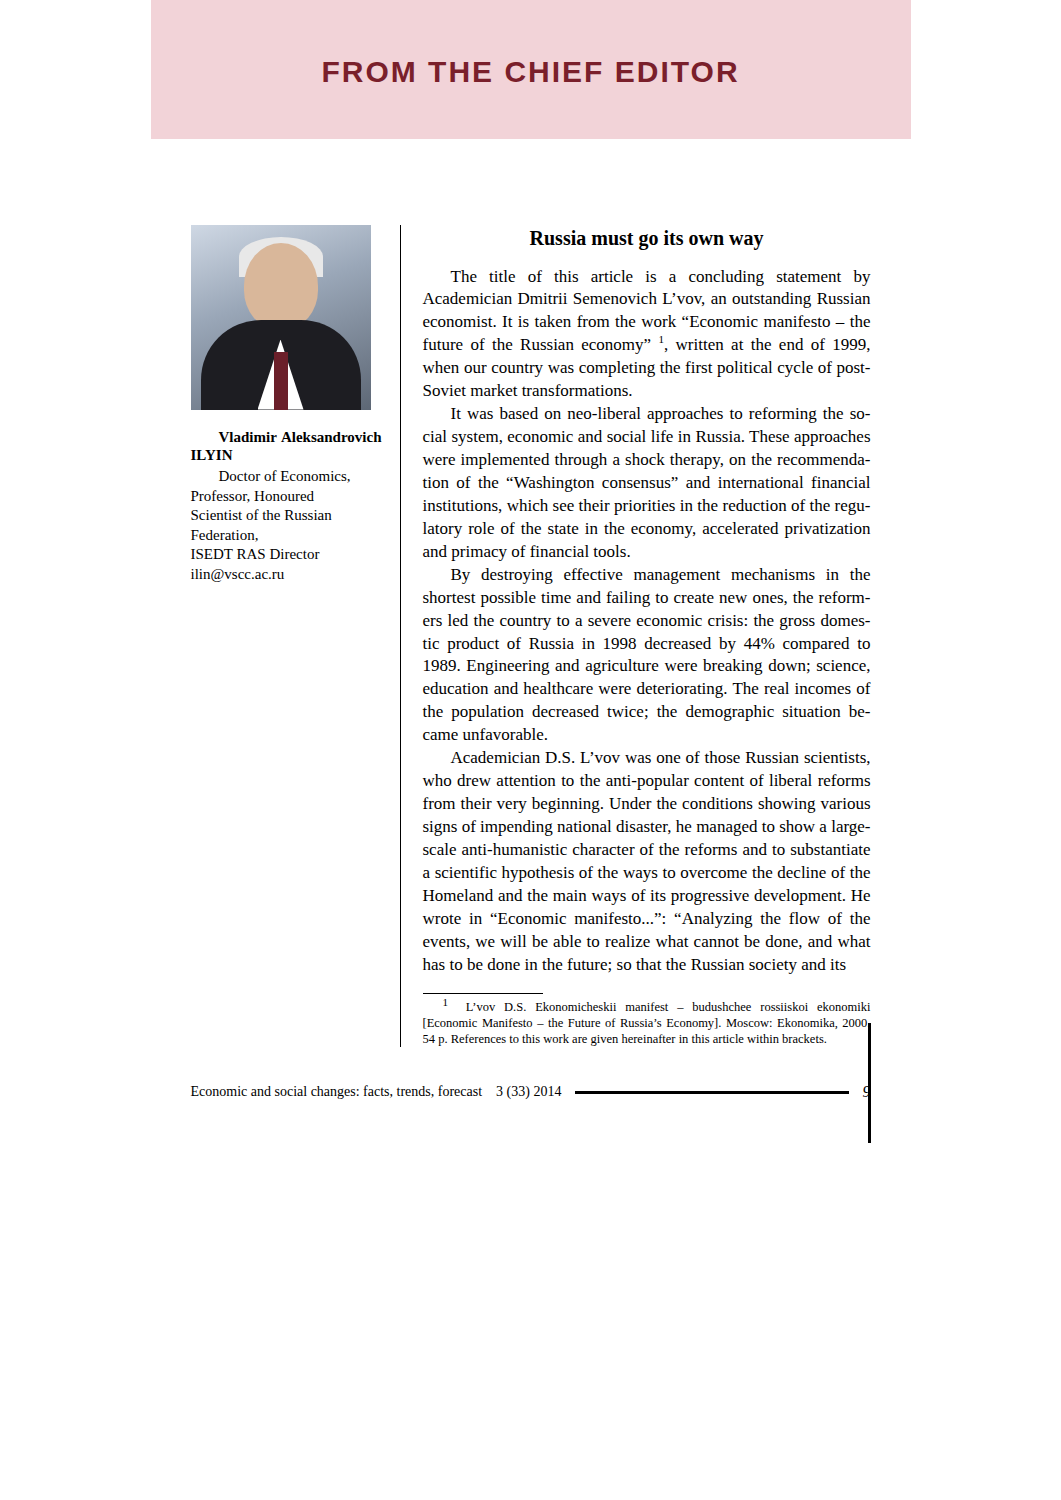FROM THE CHIEF EDITOR
Vladimir Aleksandrovich ILYIN
Doctor of Economics,
Professor, Honoured
Scientist of the Russian
Federation,
ISEDT RAS Director
ilin@vscc.ac.ru
Russia must go its own way
The title of this article is a concluding statement by Academician Dmitrii Semenovich L’vov, an outstanding Russian economist. It is taken from the work “Economic manifesto – the future of the Russian economy” 1, written at the end of 1999, when our country was completing the first political cycle of post-Soviet market transformations.
It was based on neo-liberal approaches to reforming the social system, economic and social life in Russia. These approaches were implemented through a shock therapy, on the recommendation of the “Washington consensus” and international financial institutions, which see their priorities in the reduction of the regulatory role of the state in the economy, accelerated privatization and primacy of financial tools.
By destroying effective management mechanisms in the shortest possible time and failing to create new ones, the reformers led the country to a severe economic crisis: the gross domestic product of Russia in 1998 decreased by 44% compared to 1989. Engineering and agriculture were breaking down; science, education and healthcare were deteriorating. The real incomes of the population decreased twice; the demographic situation became unfavorable.
Academician D.S. L’vov was one of those Russian scientists, who drew attention to the anti-popular content of liberal reforms from their very beginning. Under the conditions showing various signs of impending national disaster, he managed to show a large-scale anti-humanistic character of the reforms and to substantiate a scientific hypothesis of the ways to overcome the decline of the Homeland and the main ways of its progressive development. He wrote in “Economic manifesto...”: “Analyzing the flow of the events, we will be able to realize what cannot be done, and what has to be done in the future; so that the Russian society and its
1 L’vov D.S. Ekonomicheskii manifest – budushchee rossiiskoi ekonomiki [Economic Manifesto – the Future of Russia’s Economy]. Moscow: Ekonomika, 2000. 54 p. References to this work are given hereinafter in this article within brackets.
Economic and social changes: facts, trends, forecast 3 (33) 2014 9